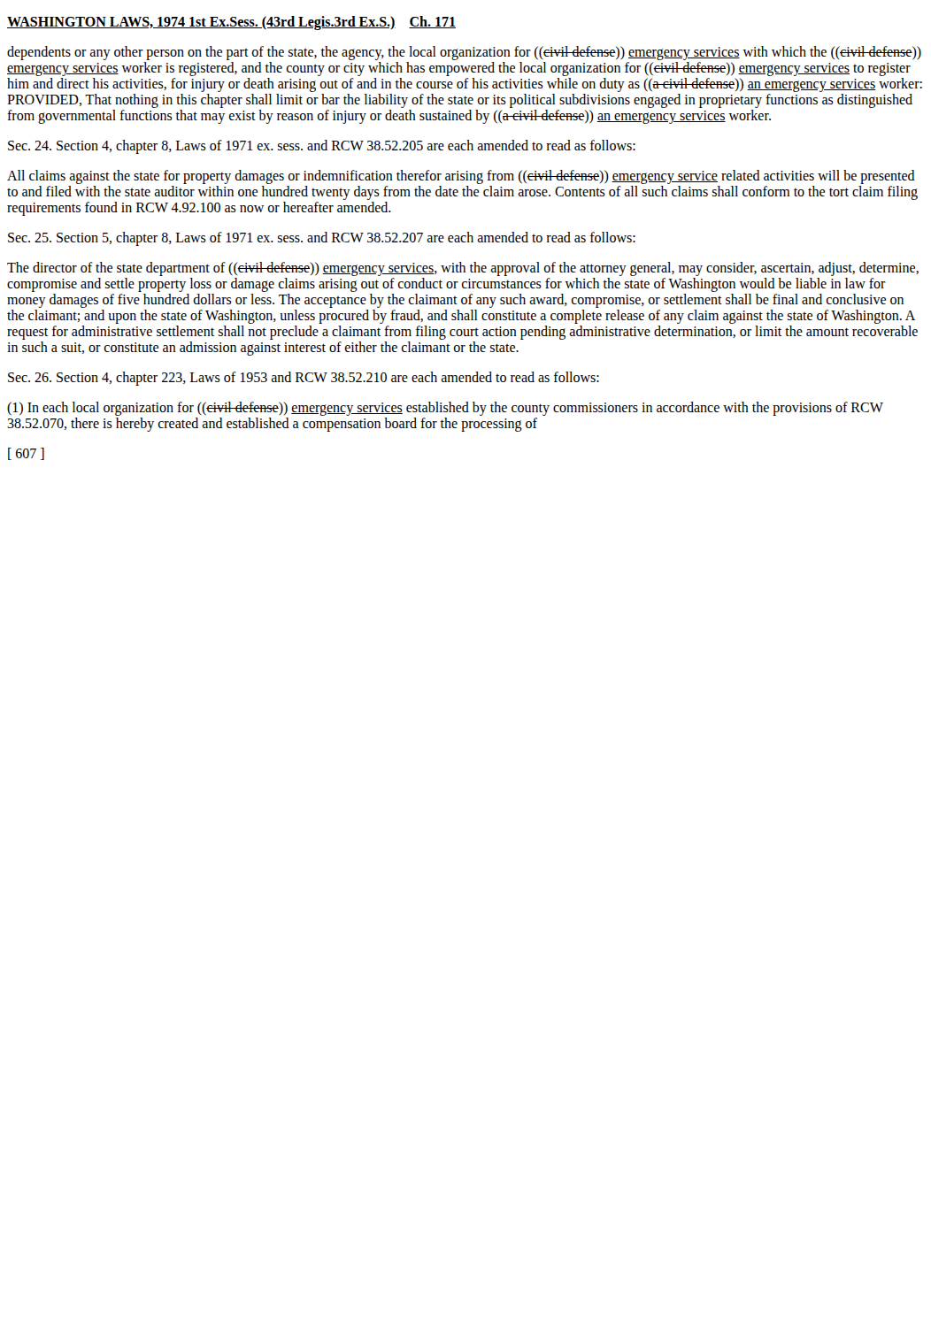WASHINGTON LAWS, 1974 1st Ex.Sess. (43rd Legis.3rd Ex.S.) Ch. 171
dependents or any other person on the part of the state, the agency, the local organization for ((civil defense)) emergency services with which the ((civil defense)) emergency services worker is registered, and the county or city which has empowered the local organization for ((civil defense)) emergency services to register him and direct his activities, for injury or death arising out of and in the course of his activities while on duty as ((a civil defense)) an emergency services worker: PROVIDED, That nothing in this chapter shall limit or bar the liability of the state or its political subdivisions engaged in proprietary functions as distinguished from governmental functions that may exist by reason of injury or death sustained by ((a civil defense)) an emergency services worker.
Sec. 24. Section 4, chapter 8, Laws of 1971 ex. sess. and RCW 38.52.205 are each amended to read as follows:
All claims against the state for property damages or indemnification therefor arising from ((civil defense)) emergency service related activities will be presented to and filed with the state auditor within one hundred twenty days from the date the claim arose. Contents of all such claims shall conform to the tort claim filing requirements found in RCW 4.92.100 as now or hereafter amended.
Sec. 25. Section 5, chapter 8, Laws of 1971 ex. sess. and RCW 38.52.207 are each amended to read as follows:
The director of the state department of ((civil defense)) emergency services, with the approval of the attorney general, may consider, ascertain, adjust, determine, compromise and settle property loss or damage claims arising out of conduct or circumstances for which the state of Washington would be liable in law for money damages of five hundred dollars or less. The acceptance by the claimant of any such award, compromise, or settlement shall be final and conclusive on the claimant; and upon the state of Washington, unless procured by fraud, and shall constitute a complete release of any claim against the state of Washington. A request for administrative settlement shall not preclude a claimant from filing court action pending administrative determination, or limit the amount recoverable in such a suit, or constitute an admission against interest of either the claimant or the state.
Sec. 26. Section 4, chapter 223, Laws of 1953 and RCW 38.52.210 are each amended to read as follows:
(1) In each local organization for ((civil defense)) emergency services established by the county commissioners in accordance with the provisions of RCW 38.52.070, there is hereby created and established a compensation board for the processing of
[ 607 ]